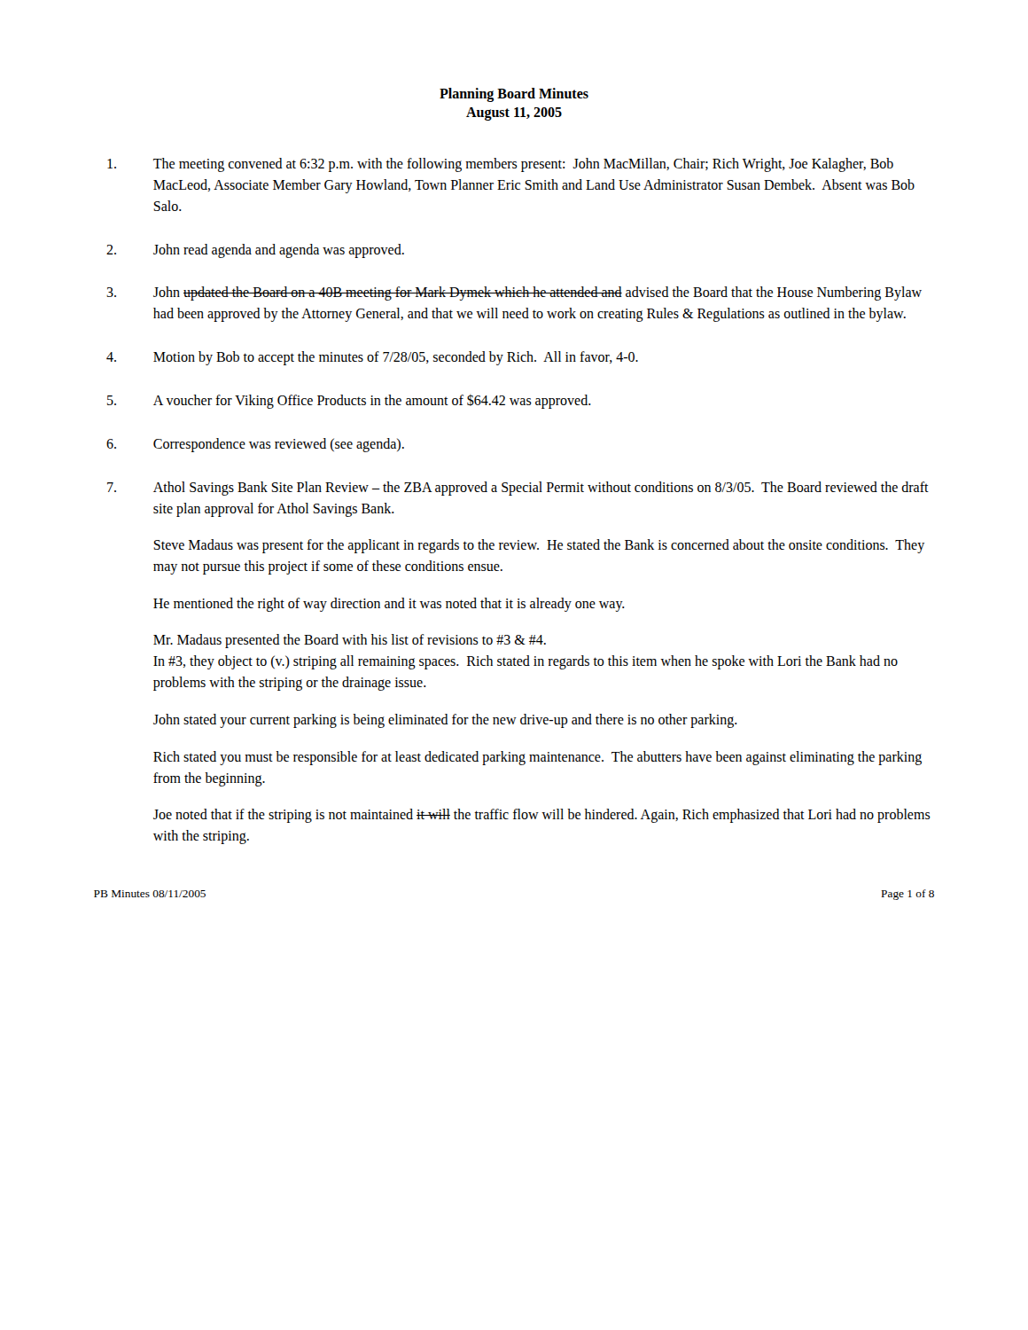Planning Board Minutes
August 11, 2005
The meeting convened at 6:32 p.m. with the following members present: John MacMillan, Chair; Rich Wright, Joe Kalagher, Bob MacLeod, Associate Member Gary Howland, Town Planner Eric Smith and Land Use Administrator Susan Dembek. Absent was Bob Salo.
John read agenda and agenda was approved.
John updated the Board on a 40B meeting for Mark Dymek which he attended and advised the Board that the House Numbering Bylaw had been approved by the Attorney General, and that we will need to work on creating Rules & Regulations as outlined in the bylaw.
Motion by Bob to accept the minutes of 7/28/05, seconded by Rich. All in favor, 4-0.
A voucher for Viking Office Products in the amount of $64.42 was approved.
Correspondence was reviewed (see agenda).
Athol Savings Bank Site Plan Review – the ZBA approved a Special Permit without conditions on 8/3/05. The Board reviewed the draft site plan approval for Athol Savings Bank.
Steve Madaus was present for the applicant in regards to the review. He stated the Bank is concerned about the onsite conditions. They may not pursue this project if some of these conditions ensue.
He mentioned the right of way direction and it was noted that it is already one way.
Mr. Madaus presented the Board with his list of revisions to #3 & #4.
In #3, they object to (v.) striping all remaining spaces. Rich stated in regards to this item when he spoke with Lori the Bank had no problems with the striping or the drainage issue.
John stated your current parking is being eliminated for the new drive-up and there is no other parking.
Rich stated you must be responsible for at least dedicated parking maintenance. The abutters have been against eliminating the parking from the beginning.
Joe noted that if the striping is not maintained it will the traffic flow will be hindered. Again, Rich emphasized that Lori had no problems with the striping.
PB Minutes 08/11/2005 Page 1 of 8